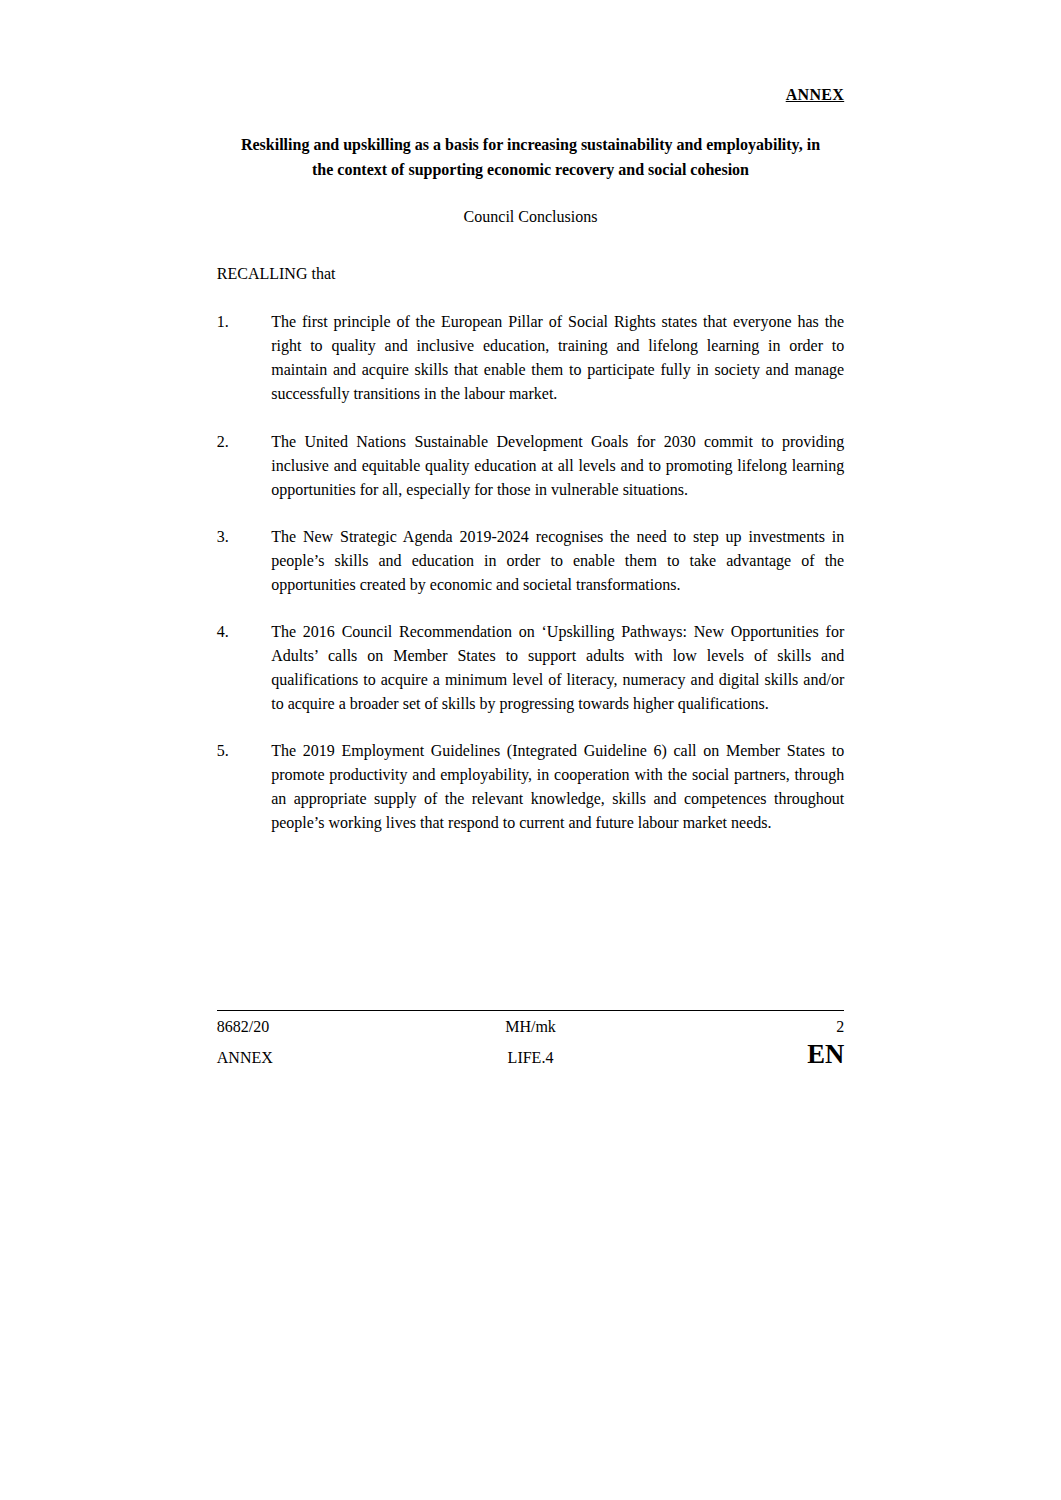ANNEX
Reskilling and upskilling as a basis for increasing sustainability and employability, in the context of supporting economic recovery and social cohesion
Council Conclusions
RECALLING that
The first principle of the European Pillar of Social Rights states that everyone has the right to quality and inclusive education, training and lifelong learning in order to maintain and acquire skills that enable them to participate fully in society and manage successfully transitions in the labour market.
The United Nations Sustainable Development Goals for 2030 commit to providing inclusive and equitable quality education at all levels and to promoting lifelong learning opportunities for all, especially for those in vulnerable situations.
The New Strategic Agenda 2019-2024 recognises the need to step up investments in people’s skills and education in order to enable them to take advantage of the opportunities created by economic and societal transformations.
The 2016 Council Recommendation on ‘Upskilling Pathways: New Opportunities for Adults’ calls on Member States to support adults with low levels of skills and qualifications to acquire a minimum level of literacy, numeracy and digital skills and/or to acquire a broader set of skills by progressing towards higher qualifications.
The 2019 Employment Guidelines (Integrated Guideline 6) call on Member States to promote productivity and employability, in cooperation with the social partners, through an appropriate supply of the relevant knowledge, skills and competences throughout people’s working lives that respond to current and future labour market needs.
8682/20
MH/mk
2
ANNEX
LIFE.4
EN